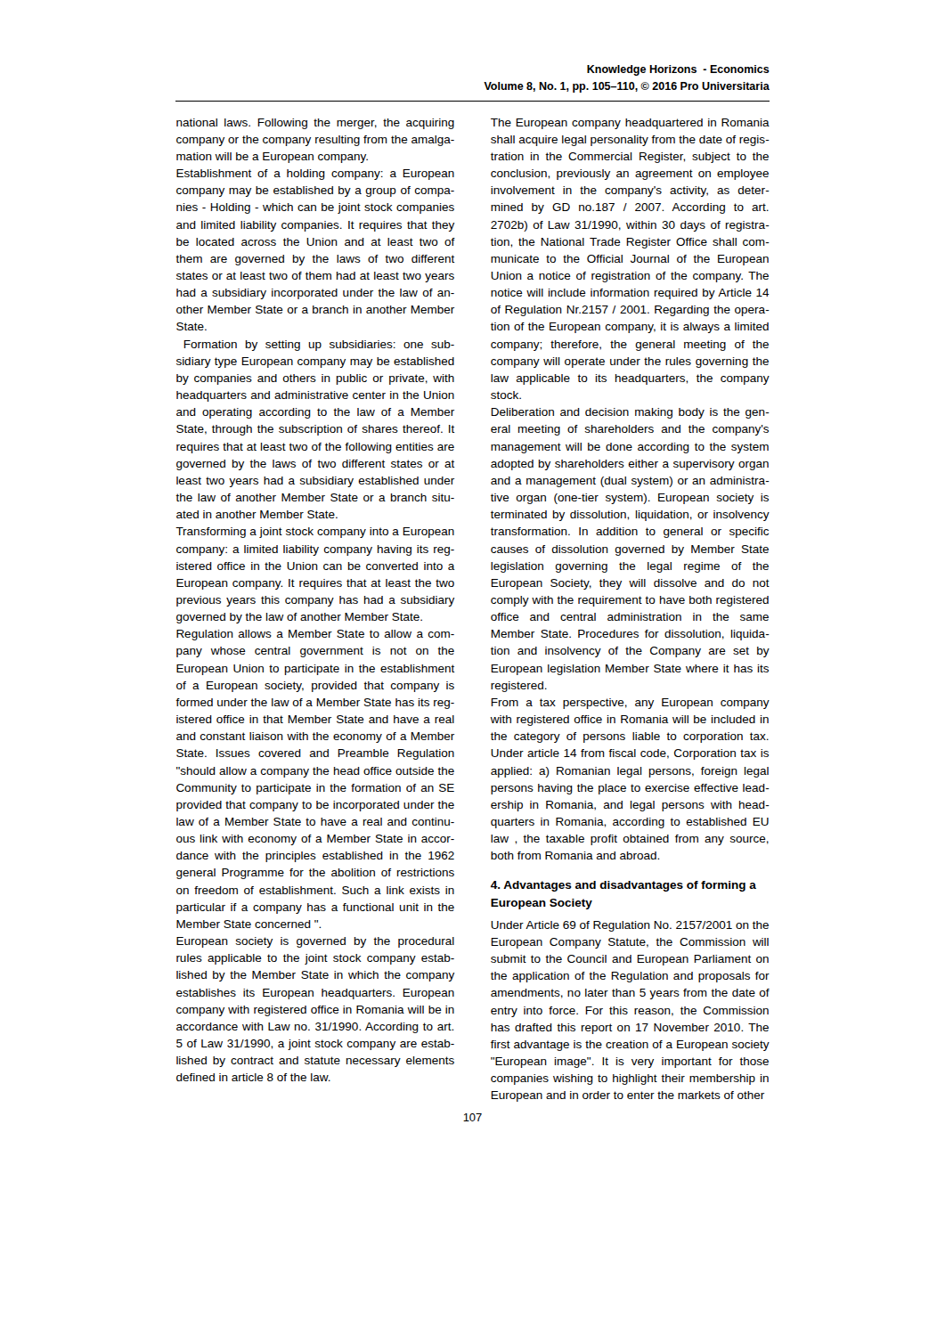Knowledge Horizons - Economics Volume 8, No. 1, pp. 105–110, © 2016 Pro Universitaria
national laws. Following the merger, the acquiring company or the company resulting from the amalgamation will be a European company.
Establishment of a holding company: a European company may be established by a group of companies - Holding - which can be joint stock companies and limited liability companies. It requires that they be located across the Union and at least two of them are governed by the laws of two different states or at least two of them had at least two years had a subsidiary incorporated under the law of another Member State or a branch in another Member State.
Formation by setting up subsidiaries: one subsidiary type European company may be established by companies and others in public or private, with headquarters and administrative center in the Union and operating according to the law of a Member State, through the subscription of shares thereof. It requires that at least two of the following entities are governed by the laws of two different states or at least two years had a subsidiary established under the law of another Member State or a branch situated in another Member State.
Transforming a joint stock company into a European company: a limited liability company having its registered office in the Union can be converted into a European company. It requires that at least the two previous years this company has had a subsidiary governed by the law of another Member State.
Regulation allows a Member State to allow a company whose central government is not on the European Union to participate in the establishment of a European society, provided that company is formed under the law of a Member State has its registered office in that Member State and have a real and constant liaison with the economy of a Member State. Issues covered and Preamble Regulation "should allow a company the head office outside the Community to participate in the formation of an SE provided that company to be incorporated under the law of a Member State to have a real and continuous link with economy of a Member State in accordance with the principles established in the 1962 general Programme for the abolition of restrictions on freedom of establishment. Such a link exists in particular if a company has a functional unit in the Member State concerned ".
European society is governed by the procedural rules applicable to the joint stock company established by the Member State in which the company establishes its European headquarters. European company with registered office in Romania will be in accordance with Law no. 31/1990. According to art. 5 of Law 31/1990, a joint stock company are established by contract and statute necessary elements defined in article 8 of the law.
The European company headquartered in Romania shall acquire legal personality from the date of registration in the Commercial Register, subject to the conclusion, previously an agreement on employee involvement in the company's activity, as determined by GD no.187 / 2007. According to art. 2702b) of Law 31/1990, within 30 days of registration, the National Trade Register Office shall communicate to the Official Journal of the European Union a notice of registration of the company. The notice will include information required by Article 14 of Regulation Nr.2157 / 2001. Regarding the operation of the European company, it is always a limited company; therefore, the general meeting of the company will operate under the rules governing the law applicable to its headquarters, the company stock.
Deliberation and decision making body is the general meeting of shareholders and the company's management will be done according to the system adopted by shareholders either a supervisory organ and a management (dual system) or an administrative organ (one-tier system). European society is terminated by dissolution, liquidation, or insolvency transformation. In addition to general or specific causes of dissolution governed by Member State legislation governing the legal regime of the European Society, they will dissolve and do not comply with the requirement to have both registered office and central administration in the same Member State. Procedures for dissolution, liquidation and insolvency of the Company are set by European legislation Member State where it has its registered.
From a tax perspective, any European company with registered office in Romania will be included in the category of persons liable to corporation tax. Under article 14 from fiscal code, Corporation tax is applied: a) Romanian legal persons, foreign legal persons having the place to exercise effective leadership in Romania, and legal persons with headquarters in Romania, according to established EU law , the taxable profit obtained from any source, both from Romania and abroad.
4. Advantages and disadvantages of forming a European Society
Under Article 69 of Regulation No. 2157/2001 on the European Company Statute, the Commission will submit to the Council and European Parliament on the application of the Regulation and proposals for amendments, no later than 5 years from the date of entry into force. For this reason, the Commission has drafted this report on 17 November 2010. The first advantage is the creation of a European society "European image". It is very important for those companies wishing to highlight their membership in European and in order to enter the markets of other
107